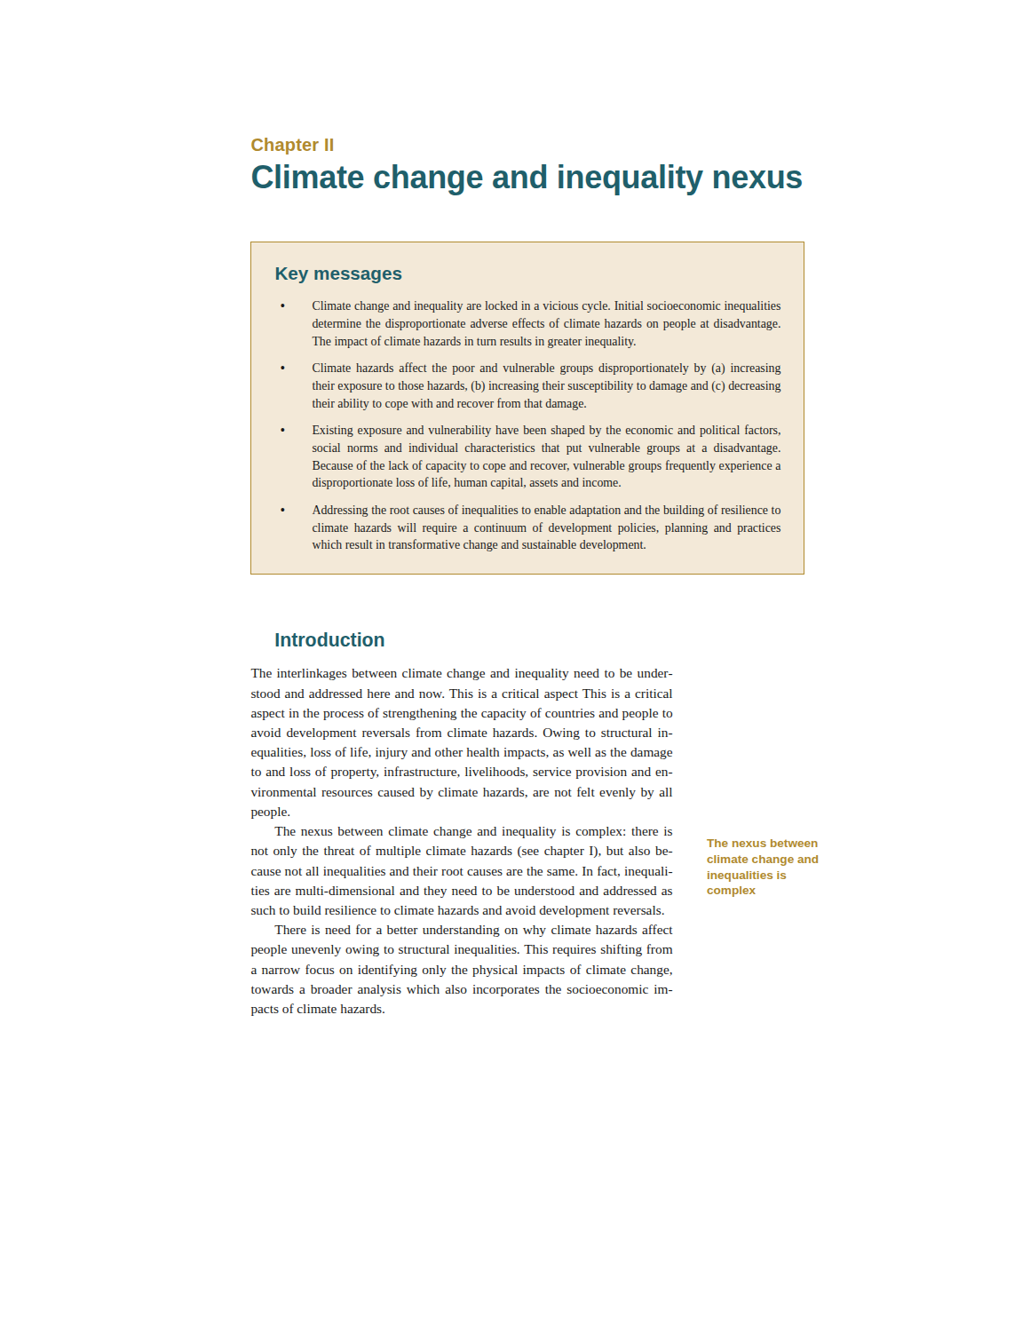Chapter II
Climate change and inequality nexus
Key messages
Climate change and inequality are locked in a vicious cycle. Initial socioeconomic inequalities determine the disproportionate adverse effects of climate hazards on people at disadvantage. The impact of climate hazards in turn results in greater inequality.
Climate hazards affect the poor and vulnerable groups disproportionately by (a) increasing their exposure to those hazards, (b) increasing their susceptibility to damage and (c) decreasing their ability to cope with and recover from that damage.
Existing exposure and vulnerability have been shaped by the economic and political factors, social norms and individual characteristics that put vulnerable groups at a disadvantage. Because of the lack of capacity to cope and recover, vulnerable groups frequently experience a disproportionate loss of life, human capital, assets and income.
Addressing the root causes of inequalities to enable adaptation and the building of resilience to climate hazards will require a continuum of development policies, planning and practices which result in transformative change and sustainable development.
Introduction
The interlinkages between climate change and inequality need to be understood and addressed here and now. This is a critical aspect This is a critical aspect in the process of strengthening the capacity of countries and people to avoid development reversals from climate hazards. Owing to structural inequalities, loss of life, injury and other health impacts, as well as the damage to and loss of property, infrastructure, livelihoods, service provision and environmental resources caused by climate hazards, are not felt evenly by all people.
The nexus between climate change and inequality is complex: there is not only the threat of multiple climate hazards (see chapter I), but also because not all inequalities and their root causes are the same. In fact, inequalities are multi-dimensional and they need to be understood and addressed as such to build resilience to climate hazards and avoid development reversals.
There is need for a better understanding on why climate hazards affect people unevenly owing to structural inequalities. This requires shifting from a narrow focus on identifying only the physical impacts of climate change, towards a broader analysis which also incorporates the socioeconomic impacts of climate hazards.
The nexus between climate change and inequalities is complex